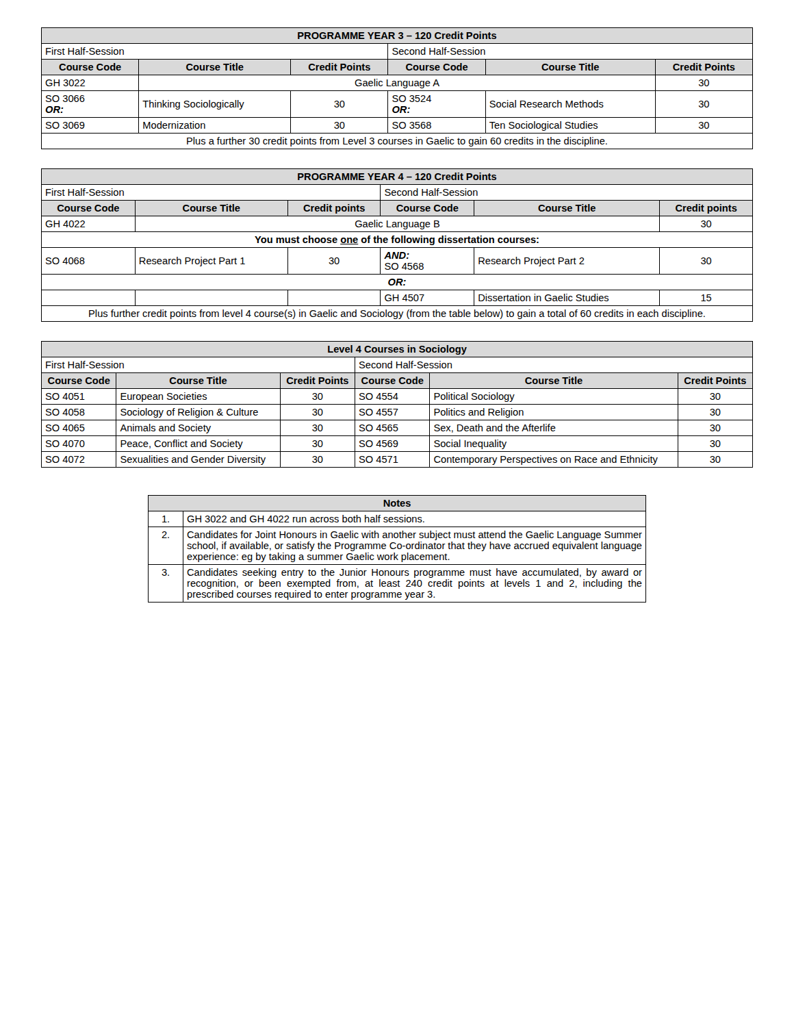| PROGRAMME YEAR 3 – 120 Credit Points |
| First Half-Session | Second Half-Session |
| Course Code | Course Title | Credit Points | Course Code | Course Title | Credit Points |
| GH 3022 | Gaelic Language A | 30 |
| SO 3066 OR: | Thinking Sociologically | 30 | SO 3524 OR: | Social Research Methods | 30 |
| SO 3069 | Modernization | 30 | SO 3568 | Ten Sociological Studies | 30 |
| Plus a further 30 credit points from Level 3 courses in Gaelic to gain 60 credits in the discipline. |
| PROGRAMME YEAR 4 – 120 Credit Points |
| First Half-Session | Second Half-Session |
| Course Code | Course Title | Credit points | Course Code | Course Title | Credit points |
| GH 4022 | Gaelic Language B | 30 |
| You must choose one of the following dissertation courses: |
| SO 4068 | Research Project Part 1 | 30 | AND: SO 4568 | Research Project Part 2 | 30 |
| OR: |
| | | | GH 4507 | Dissertation in Gaelic Studies | 15 |
| Plus further credit points from level 4 course(s) in Gaelic and Sociology (from the table below) to gain a total of 60 credits in each discipline. |
| Level 4 Courses in Sociology |
| First Half-Session | Second Half-Session |
| Course Code | Course Title | Credit Points | Course Code | Course Title | Credit Points |
| SO 4051 | European Societies | 30 | SO 4554 | Political Sociology | 30 |
| SO 4058 | Sociology of Religion & Culture | 30 | SO 4557 | Politics and Religion | 30 |
| SO 4065 | Animals and Society | 30 | SO 4565 | Sex, Death and the Afterlife | 30 |
| SO 4070 | Peace, Conflict and Society | 30 | SO 4569 | Social Inequality | 30 |
| SO 4072 | Sexualities and Gender Diversity | 30 | SO 4571 | Contemporary Perspectives on Race and Ethnicity | 30 |
| Notes |
| 1. | GH 3022 and GH 4022 run across both half sessions. |
| 2. | Candidates for Joint Honours in Gaelic with another subject must attend the Gaelic Language Summer school, if available, or satisfy the Programme Co-ordinator that they have accrued equivalent language experience: eg by taking a summer Gaelic work placement. |
| 3. | Candidates seeking entry to the Junior Honours programme must have accumulated, by award or recognition, or been exempted from, at least 240 credit points at levels 1 and 2, including the prescribed courses required to enter programme year 3. |